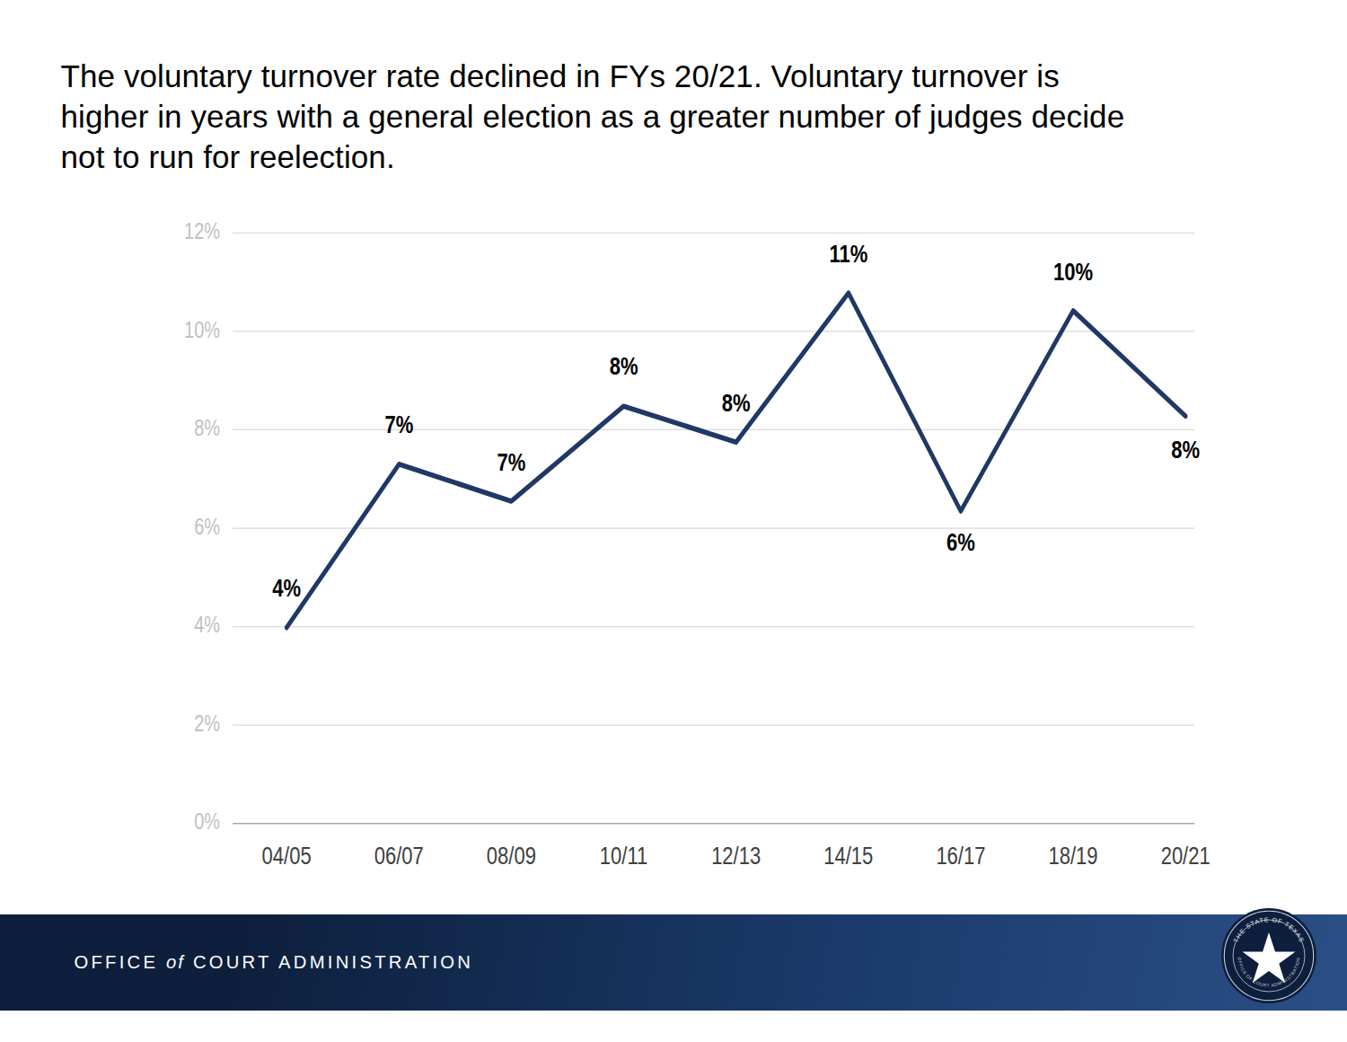The voluntary turnover rate declined in FYs 20/21. Voluntary turnover is higher in years with a general election as a greater number of judges decide not to run for reelection.
Voluntary turnover rate by fiscal year pair 04/05: 4%. 06/07: 7%. 08/09: 7%. 10/11: 8%. 12/13: 8%. 14/15: 11%. 16/17: 6%. 18/19: 10%. 20/21: 8%. 12% 10% 8% 6% 4% 2% 0% 4% 7% 7% 8% 8% 11% 6% 10% 8% 04/05 06/07 08/09 10/11 12/13 14/15 16/17 18/19 20/21
Office of Court Administration
THE STATE OF TEXAS OFFICE OF COURT ADMINISTRATION